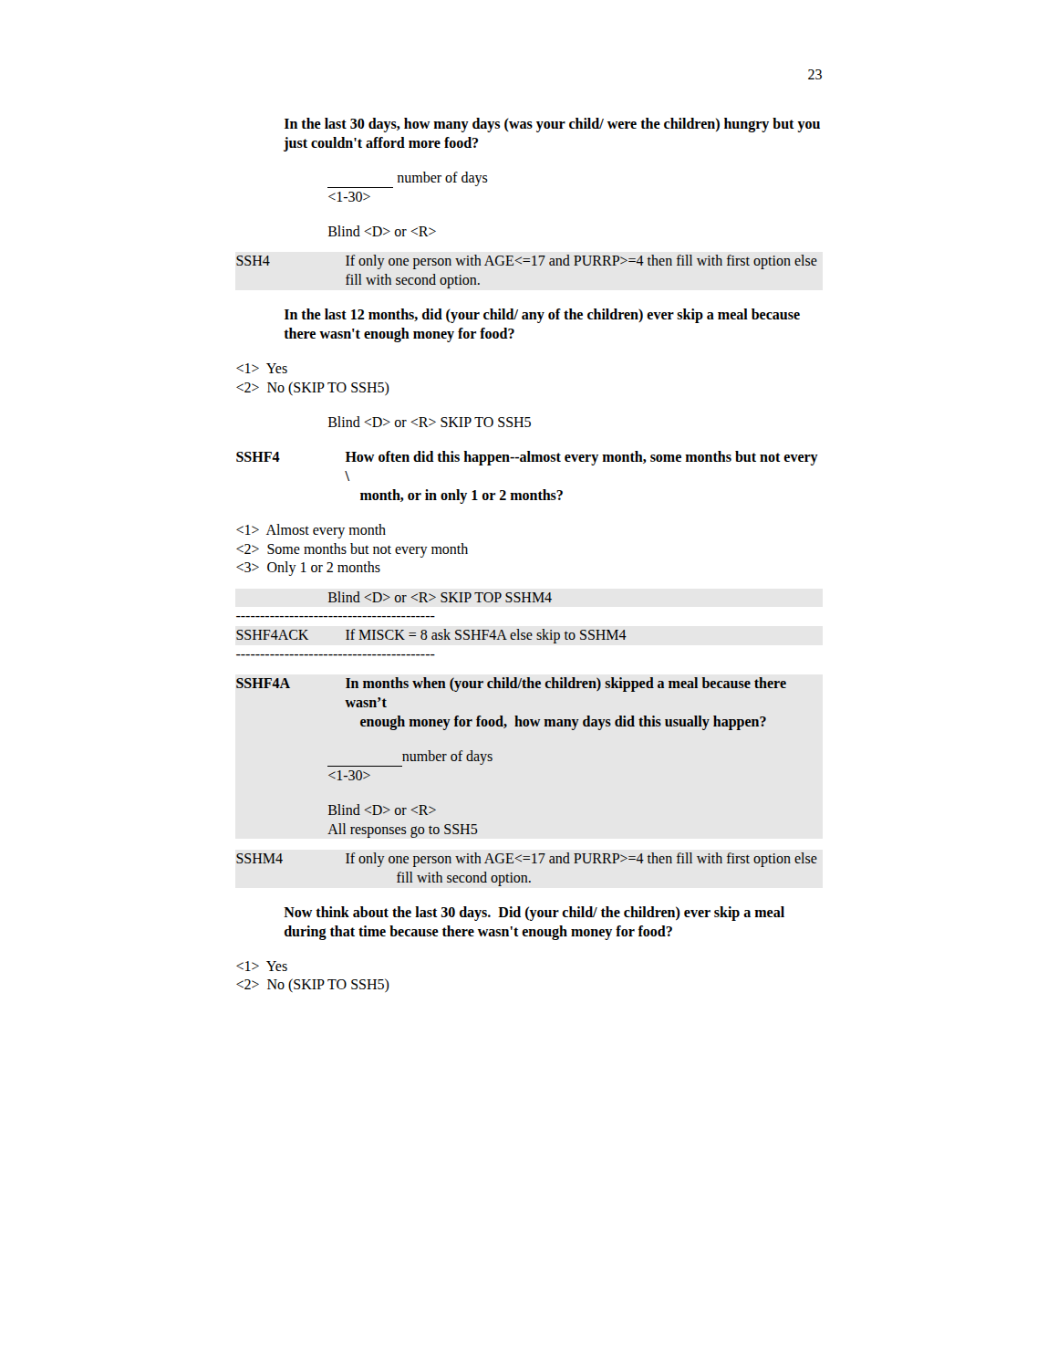23
In the last 30 days, how many days (was your child/ were the children) hungry but you just couldn't afford more food?
number of days
<1-30>
Blind <D> or <R>
SSH4
If only one person with AGE<=17 and PURRP>=4 then fill with first option else fill with second option.
In the last 12 months, did (your child/ any of the children) ever skip a meal because there wasn't enough money for food?
<1> Yes
<2> No (SKIP TO SSH5)
Blind <D> or <R> SKIP TO SSH5
SSHF4
How often did this happen--almost every month, some months but not every \
month, or in only 1 or 2 months?
<1> Almost every month
<2> Some months but not every month
<3> Only 1 or 2 months
Blind <D> or <R> SKIP TOP SSHM4
-----------------------------------------
SSHF4ACK
If MISCK = 8 ask SSHF4A else skip to SSHM4
-----------------------------------------
SSHF4A
In months when (your child/the children) skipped a meal because there wasn’t
enough money for food, how many days did this usually happen?
number of days
<1-30>
Blind <D> or <R>
All responses go to SSH5
SSHM4
If only one person with AGE<=17 and PURRP>=4 then fill with first option else
fill with second option.
Now think about the last 30 days. Did (your child/ the children) ever skip a meal during that time because there wasn't enough money for food?
<1> Yes
<2> No (SKIP TO SSH5)